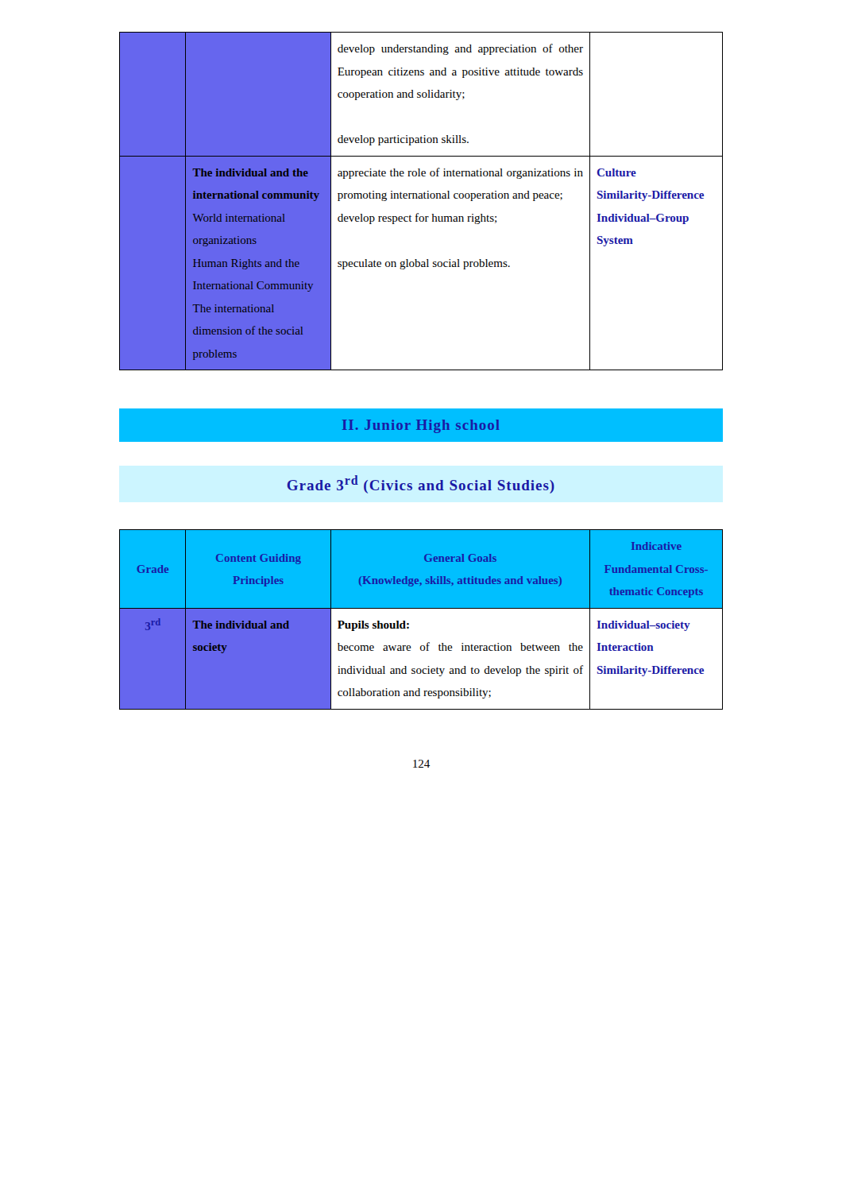| | | develop understanding and appreciation of other European citizens and a positive attitude towards cooperation and solidarity; develop participation skills. | |
| | The individual and the international community World international organizations Human Rights and the International Community The international dimension of the social problems | appreciate the role of international organizations in promoting international cooperation and peace; develop respect for human rights; speculate on global social problems. | Culture Similarity-Difference Individual–Group System |
II. Junior High school
Grade 3rd (Civics and Social Studies)
| Grade | Content Guiding Principles | General Goals (Knowledge, skills, attitudes and values) | Indicative Fundamental Cross-thematic Concepts |
| --- | --- | --- | --- |
| 3 rd | The individual and society | Pupils should: become aware of the interaction between the individual and society and to develop the spirit of collaboration and responsibility; | Individual–society Interaction Similarity-Difference |
124